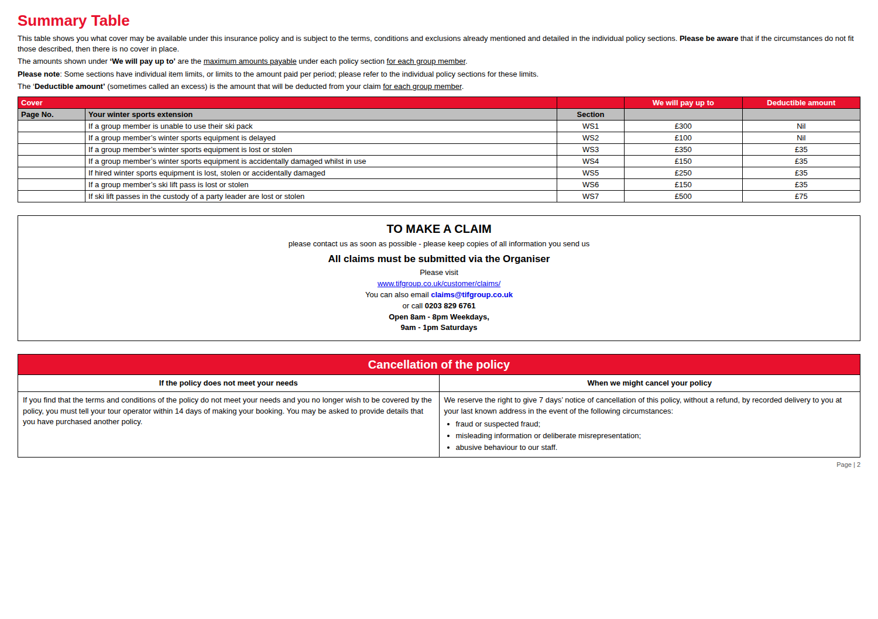Summary Table
This table shows you what cover may be available under this insurance policy and is subject to the terms, conditions and exclusions already mentioned and detailed in the individual policy sections. Please be aware that if the circumstances do not fit those described, then there is no cover in place.
The amounts shown under ‘We will pay up to’ are the maximum amounts payable under each policy section for each group member.
Please note: Some sections have individual item limits, or limits to the amount paid per period; please refer to the individual policy sections for these limits.
The ‘Deductible amount’ (sometimes called an excess) is the amount that will be deducted from your claim for each group member.
| Cover | | We will pay up to | Deductible amount |
| --- | --- | --- | --- |
| Page No. | Your winter sports extension | Section | | |
| | If a group member is unable to use their ski pack | WS1 | £300 | Nil |
| | If a group member’s winter sports equipment is delayed | WS2 | £100 | Nil |
| | If a group member’s winter sports equipment is lost or stolen | WS3 | £350 | £35 |
| | If a group member’s winter sports equipment is accidentally damaged whilst in use | WS4 | £150 | £35 |
| | If hired winter sports equipment is lost, stolen or accidentally damaged | WS5 | £250 | £35 |
| | If a group member’s ski lift pass is lost or stolen | WS6 | £150 | £35 |
| | If ski lift passes in the custody of a party leader are lost or stolen | WS7 | £500 | £75 |
TO MAKE A CLAIM
please contact us as soon as possible - please keep copies of all information you send us
All claims must be submitted via the Organiser
Please visit
www.tifgroup.co.uk/customer/claims/
You can also email claims@tifgroup.co.uk
or call 0203 829 6761
Open 8am - 8pm Weekdays,
9am - 1pm Saturdays
| Cancellation of the policy |
| --- |
| If the policy does not meet your needs | When we might cancel your policy |
| If you find that the terms and conditions of the policy do not meet your needs and you no longer wish to be covered by the policy, you must tell your tour operator within 14 days of making your booking. You may be asked to provide details that you have purchased another policy. | We reserve the right to give 7 days’ notice of cancellation of this policy, without a refund, by recorded delivery to you at your last known address in the event of the following circumstances: fraud or suspected fraud; misleading information or deliberate misrepresentation; abusive behaviour to our staff. |
Page | 2